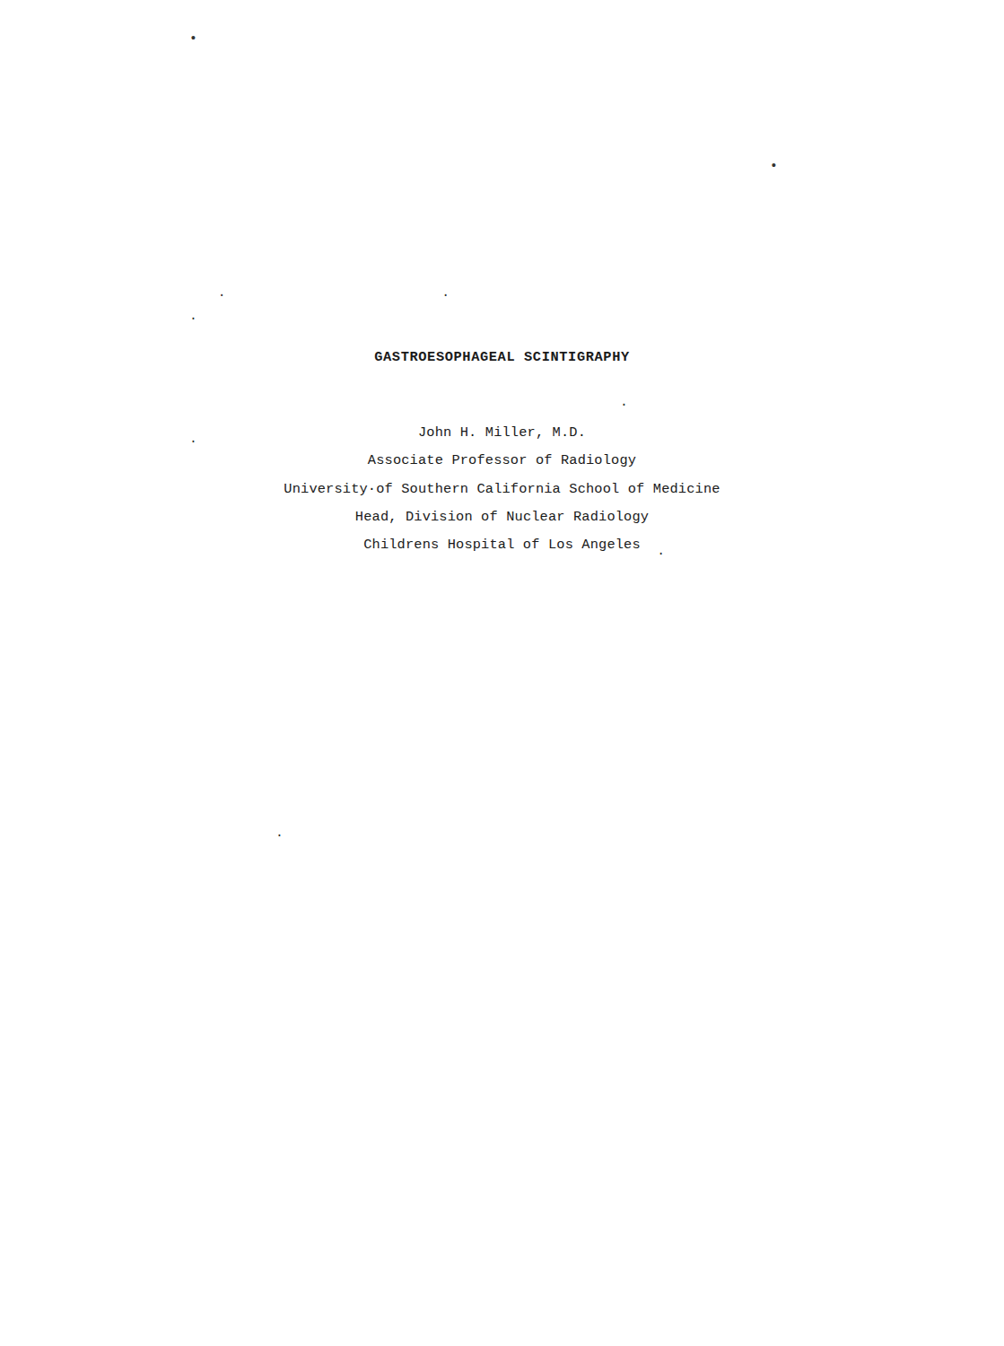• • · · · · · · ·
GASTROESOPHAGEAL SCINTIGRAPHY
John H. Miller, M.D. Associate Professor of Radiology University·of Southern California School of Medicine Head, Division of Nuclear Radiology Childrens Hospital of Los Angeles